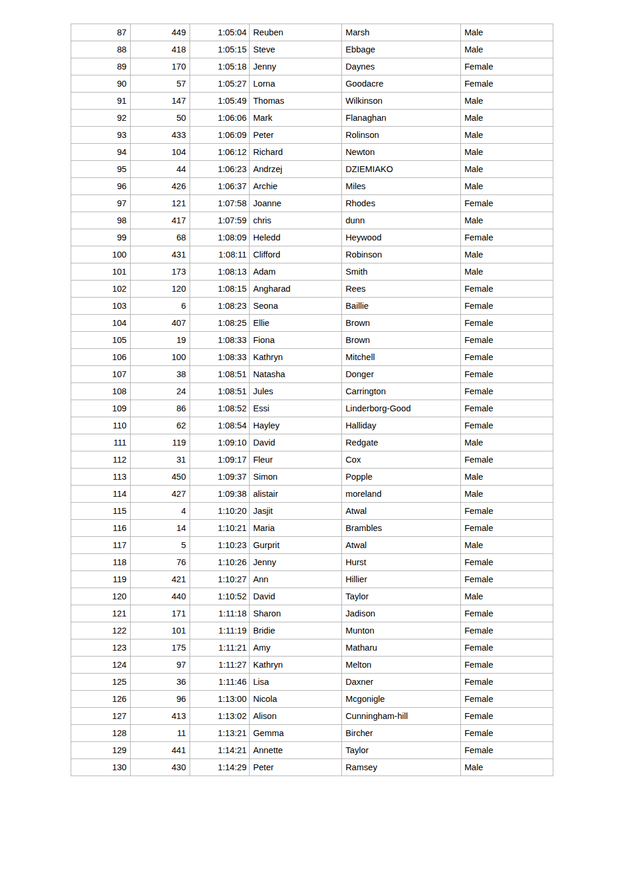| 87 | 449 | 1:05:04 | Reuben | Marsh | Male |
| 88 | 418 | 1:05:15 | Steve | Ebbage | Male |
| 89 | 170 | 1:05:18 | Jenny | Daynes | Female |
| 90 | 57 | 1:05:27 | Lorna | Goodacre | Female |
| 91 | 147 | 1:05:49 | Thomas | Wilkinson | Male |
| 92 | 50 | 1:06:06 | Mark | Flanaghan | Male |
| 93 | 433 | 1:06:09 | Peter | Rolinson | Male |
| 94 | 104 | 1:06:12 | Richard | Newton | Male |
| 95 | 44 | 1:06:23 | Andrzej | DZIEMIAKO | Male |
| 96 | 426 | 1:06:37 | Archie | Miles | Male |
| 97 | 121 | 1:07:58 | Joanne | Rhodes | Female |
| 98 | 417 | 1:07:59 | chris | dunn | Male |
| 99 | 68 | 1:08:09 | Heledd | Heywood | Female |
| 100 | 431 | 1:08:11 | Clifford | Robinson | Male |
| 101 | 173 | 1:08:13 | Adam | Smith | Male |
| 102 | 120 | 1:08:15 | Angharad | Rees | Female |
| 103 | 6 | 1:08:23 | Seona | Baillie | Female |
| 104 | 407 | 1:08:25 | Ellie | Brown | Female |
| 105 | 19 | 1:08:33 | Fiona | Brown | Female |
| 106 | 100 | 1:08:33 | Kathryn | Mitchell | Female |
| 107 | 38 | 1:08:51 | Natasha | Donger | Female |
| 108 | 24 | 1:08:51 | Jules | Carrington | Female |
| 109 | 86 | 1:08:52 | Essi | Linderborg-Good | Female |
| 110 | 62 | 1:08:54 | Hayley | Halliday | Female |
| 111 | 119 | 1:09:10 | David | Redgate | Male |
| 112 | 31 | 1:09:17 | Fleur | Cox | Female |
| 113 | 450 | 1:09:37 | Simon | Popple | Male |
| 114 | 427 | 1:09:38 | alistair | moreland | Male |
| 115 | 4 | 1:10:20 | Jasjit | Atwal | Female |
| 116 | 14 | 1:10:21 | Maria | Brambles | Female |
| 117 | 5 | 1:10:23 | Gurprit | Atwal | Male |
| 118 | 76 | 1:10:26 | Jenny | Hurst | Female |
| 119 | 421 | 1:10:27 | Ann | Hillier | Female |
| 120 | 440 | 1:10:52 | David | Taylor | Male |
| 121 | 171 | 1:11:18 | Sharon | Jadison | Female |
| 122 | 101 | 1:11:19 | Bridie | Munton | Female |
| 123 | 175 | 1:11:21 | Amy | Matharu | Female |
| 124 | 97 | 1:11:27 | Kathryn | Melton | Female |
| 125 | 36 | 1:11:46 | Lisa | Daxner | Female |
| 126 | 96 | 1:13:00 | Nicola | Mcgonigle | Female |
| 127 | 413 | 1:13:02 | Alison | Cunningham-hill | Female |
| 128 | 11 | 1:13:21 | Gemma | Bircher | Female |
| 129 | 441 | 1:14:21 | Annette | Taylor | Female |
| 130 | 430 | 1:14:29 | Peter | Ramsey | Male |